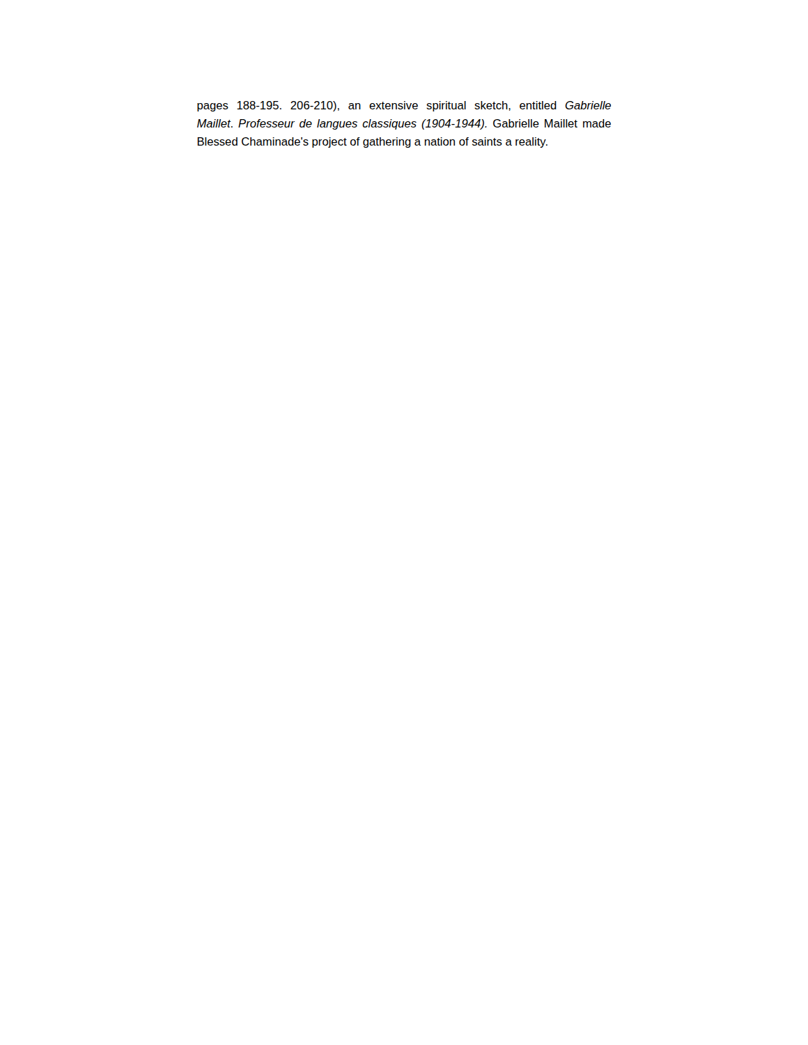pages 188-195. 206-210), an extensive spiritual sketch, entitled Gabrielle Maillet. Professeur de langues classiques (1904-1944). Gabrielle Maillet made Blessed Chaminade's project of gathering a nation of saints a reality.